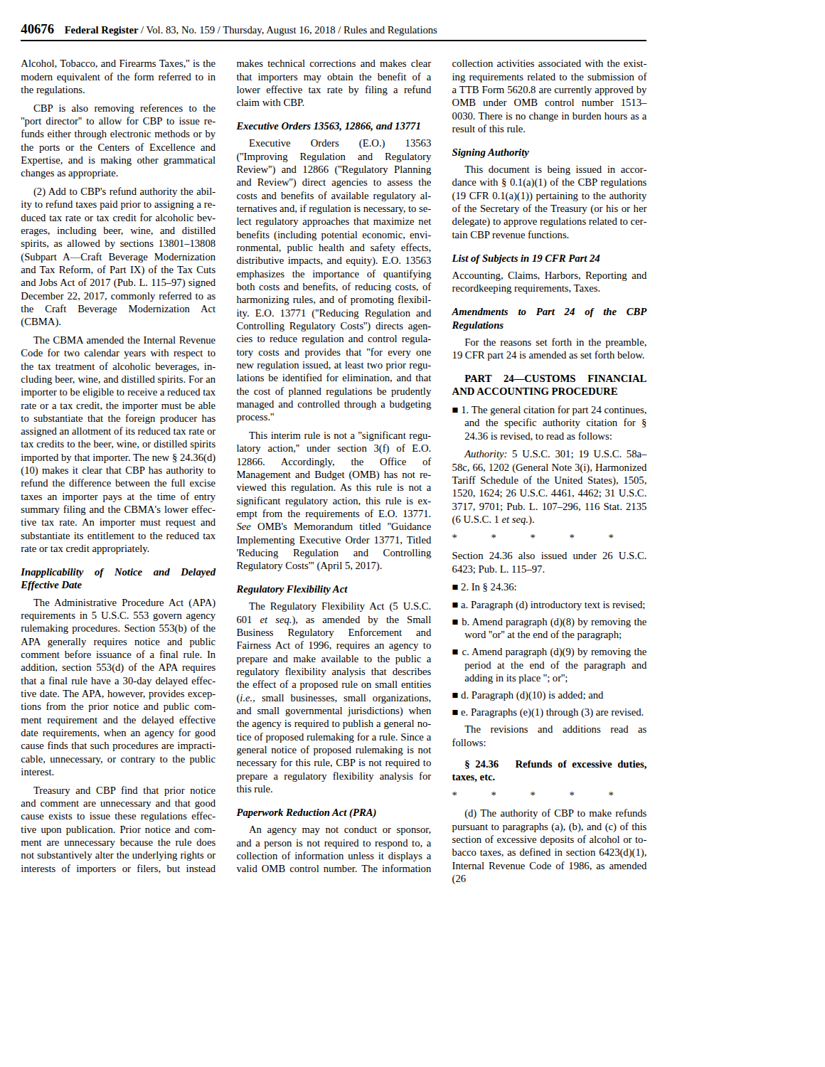40676 Federal Register / Vol. 83, No. 159 / Thursday, August 16, 2018 / Rules and Regulations
Alcohol, Tobacco, and Firearms Taxes,'' is the modern equivalent of the form referred to in the regulations.
CBP is also removing references to the ''port director'' to allow for CBP to issue refunds either through electronic methods or by the ports or the Centers of Excellence and Expertise, and is making other grammatical changes as appropriate.
(2) Add to CBP's refund authority the ability to refund taxes paid prior to assigning a reduced tax rate or tax credit for alcoholic beverages, including beer, wine, and distilled spirits, as allowed by sections 13801–13808 (Subpart A—Craft Beverage Modernization and Tax Reform, of Part IX) of the Tax Cuts and Jobs Act of 2017 (Pub. L. 115–97) signed December 22, 2017, commonly referred to as the Craft Beverage Modernization Act (CBMA).
The CBMA amended the Internal Revenue Code for two calendar years with respect to the tax treatment of alcoholic beverages, including beer, wine, and distilled spirits. For an importer to be eligible to receive a reduced tax rate or a tax credit, the importer must be able to substantiate that the foreign producer has assigned an allotment of its reduced tax rate or tax credits to the beer, wine, or distilled spirits imported by that importer. The new § 24.36(d)(10) makes it clear that CBP has authority to refund the difference between the full excise taxes an importer pays at the time of entry summary filing and the CBMA's lower effective tax rate. An importer must request and substantiate its entitlement to the reduced tax rate or tax credit appropriately.
Inapplicability of Notice and Delayed Effective Date
The Administrative Procedure Act (APA) requirements in 5 U.S.C. 553 govern agency rulemaking procedures. Section 553(b) of the APA generally requires notice and public comment before issuance of a final rule. In addition, section 553(d) of the APA requires that a final rule have a 30-day delayed effective date. The APA, however, provides exceptions from the prior notice and public comment requirement and the delayed effective date requirements, when an agency for good cause finds that such procedures are impracticable, unnecessary, or contrary to the public interest.
Treasury and CBP find that prior notice and comment are unnecessary and that good cause exists to issue these regulations effective upon publication. Prior notice and comment are unnecessary because the rule does not substantively alter the underlying rights or interests of importers or filers, but instead makes technical corrections and makes clear that importers may obtain the benefit of a lower effective tax rate by filing a refund claim with CBP.
Executive Orders 13563, 12866, and 13771
Executive Orders (E.O.) 13563 (''Improving Regulation and Regulatory Review'') and 12866 (''Regulatory Planning and Review'') direct agencies to assess the costs and benefits of available regulatory alternatives and, if regulation is necessary, to select regulatory approaches that maximize net benefits (including potential economic, environmental, public health and safety effects, distributive impacts, and equity). E.O. 13563 emphasizes the importance of quantifying both costs and benefits, of reducing costs, of harmonizing rules, and of promoting flexibility. E.O. 13771 (''Reducing Regulation and Controlling Regulatory Costs'') directs agencies to reduce regulation and control regulatory costs and provides that ''for every one new regulation issued, at least two prior regulations be identified for elimination, and that the cost of planned regulations be prudently managed and controlled through a budgeting process.''
This interim rule is not a ''significant regulatory action,'' under section 3(f) of E.O. 12866. Accordingly, the Office of Management and Budget (OMB) has not reviewed this regulation. As this rule is not a significant regulatory action, this rule is exempt from the requirements of E.O. 13771. See OMB's Memorandum titled ''Guidance Implementing Executive Order 13771, Titled 'Reducing Regulation and Controlling Regulatory Costs''' (April 5, 2017).
Regulatory Flexibility Act
The Regulatory Flexibility Act (5 U.S.C. 601 et seq.), as amended by the Small Business Regulatory Enforcement and Fairness Act of 1996, requires an agency to prepare and make available to the public a regulatory flexibility analysis that describes the effect of a proposed rule on small entities (i.e., small businesses, small organizations, and small governmental jurisdictions) when the agency is required to publish a general notice of proposed rulemaking for a rule. Since a general notice of proposed rulemaking is not necessary for this rule, CBP is not required to prepare a regulatory flexibility analysis for this rule.
Paperwork Reduction Act (PRA)
An agency may not conduct or sponsor, and a person is not required to respond to, a collection of information unless it displays a valid OMB control number. The information collection activities associated with the existing requirements related to the submission of a TTB Form 5620.8 are currently approved by OMB under OMB control number 1513–0030. There is no change in burden hours as a result of this rule.
Signing Authority
This document is being issued in accordance with § 0.1(a)(1) of the CBP regulations (19 CFR 0.1(a)(1)) pertaining to the authority of the Secretary of the Treasury (or his or her delegate) to approve regulations related to certain CBP revenue functions.
List of Subjects in 19 CFR Part 24
Accounting, Claims, Harbors, Reporting and recordkeeping requirements, Taxes.
Amendments to Part 24 of the CBP Regulations
For the reasons set forth in the preamble, 19 CFR part 24 is amended as set forth below.
PART 24—CUSTOMS FINANCIAL AND ACCOUNTING PROCEDURE
1. The general citation for part 24 continues, and the specific authority citation for § 24.36 is revised, to read as follows:
Authority: 5 U.S.C. 301; 19 U.S.C. 58a–58c, 66, 1202 (General Note 3(i), Harmonized Tariff Schedule of the United States), 1505, 1520, 1624; 26 U.S.C. 4461, 4462; 31 U.S.C. 3717, 9701; Pub. L. 107–296, 116 Stat. 2135 (6 U.S.C. 1 et seq.).
* * * * *
Section 24.36 also issued under 26 U.S.C. 6423; Pub. L. 115–97.
2. In § 24.36:
a. Paragraph (d) introductory text is revised;
b. Amend paragraph (d)(8) by removing the word ''or'' at the end of the paragraph;
c. Amend paragraph (d)(9) by removing the period at the end of the paragraph and adding in its place ''; or'';
d. Paragraph (d)(10) is added; and
e. Paragraphs (e)(1) through (3) are revised.
The revisions and additions read as follows:
§ 24.36 Refunds of excessive duties, taxes, etc.
* * * * *
(d) The authority of CBP to make refunds pursuant to paragraphs (a), (b), and (c) of this section of excessive deposits of alcohol or tobacco taxes, as defined in section 6423(d)(1), Internal Revenue Code of 1986, as amended (26